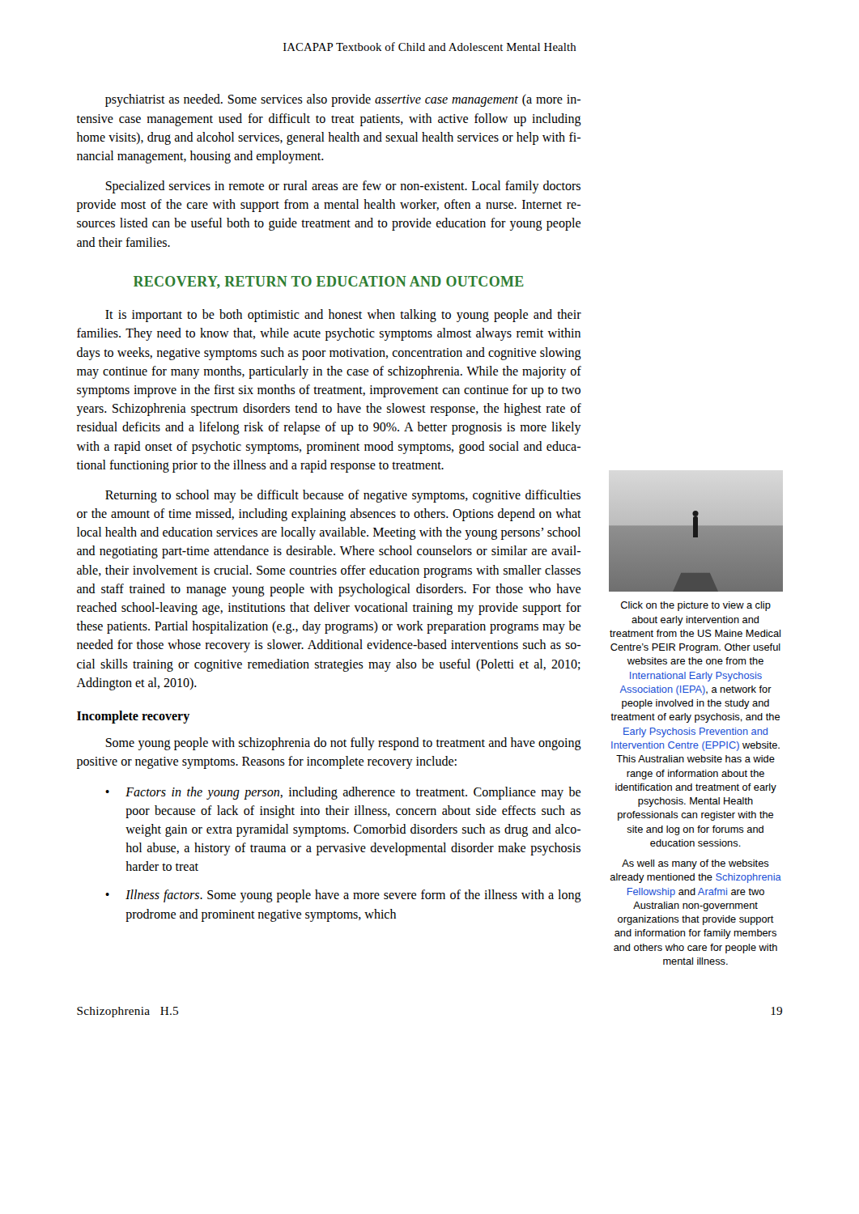IACAPAP Textbook of Child and Adolescent Mental Health
psychiatrist as needed. Some services also provide assertive case management (a more intensive case management used for difficult to treat patients, with active follow up including home visits), drug and alcohol services, general health and sexual health services or help with financial management, housing and employment.
Specialized services in remote or rural areas are few or non-existent. Local family doctors provide most of the care with support from a mental health worker, often a nurse. Internet resources listed can be useful both to guide treatment and to provide education for young people and their families.
RECOVERY, RETURN TO EDUCATION AND OUTCOME
It is important to be both optimistic and honest when talking to young people and their families. They need to know that, while acute psychotic symptoms almost always remit within days to weeks, negative symptoms such as poor motivation, concentration and cognitive slowing may continue for many months, particularly in the case of schizophrenia. While the majority of symptoms improve in the first six months of treatment, improvement can continue for up to two years. Schizophrenia spectrum disorders tend to have the slowest response, the highest rate of residual deficits and a lifelong risk of relapse of up to 90%. A better prognosis is more likely with a rapid onset of psychotic symptoms, prominent mood symptoms, good social and educational functioning prior to the illness and a rapid response to treatment.
Returning to school may be difficult because of negative symptoms, cognitive difficulties or the amount of time missed, including explaining absences to others. Options depend on what local health and education services are locally available. Meeting with the young persons’ school and negotiating part-time attendance is desirable. Where school counselors or similar are available, their involvement is crucial. Some countries offer education programs with smaller classes and staff trained to manage young people with psychological disorders. For those who have reached school-leaving age, institutions that deliver vocational training my provide support for these patients. Partial hospitalization (e.g., day programs) or work preparation programs may be needed for those whose recovery is slower. Additional evidence-based interventions such as social skills training or cognitive remediation strategies may also be useful (Poletti et al, 2010; Addington et al, 2010).
Incomplete recovery
Some young people with schizophrenia do not fully respond to treatment and have ongoing positive or negative symptoms. Reasons for incomplete recovery include:
Factors in the young person, including adherence to treatment. Compliance may be poor because of lack of insight into their illness, concern about side effects such as weight gain or extra pyramidal symptoms. Comorbid disorders such as drug and alcohol abuse, a history of trauma or a pervasive developmental disorder make psychosis harder to treat
Illness factors. Some young people have a more severe form of the illness with a long prodrome and prominent negative symptoms, which
Click on the picture to view a clip about early intervention and treatment from the US Maine Medical Centre’s PEIR Program. Other useful websites are the one from the International Early Psychosis Association (IEPA), a network for people involved in the study and treatment of early psychosis, and the Early Psychosis Prevention and Intervention Centre (EPPIC) website. This Australian website has a wide range of information about the identification and treatment of early psychosis. Mental Health professionals can register with the site and log on for forums and education sessions.
As well as many of the websites already mentioned the Schizophrenia Fellowship and Arafmi are two Australian non-government organizations that provide support and information for family members and others who care for people with mental illness.
Schizophrenia H.5
19